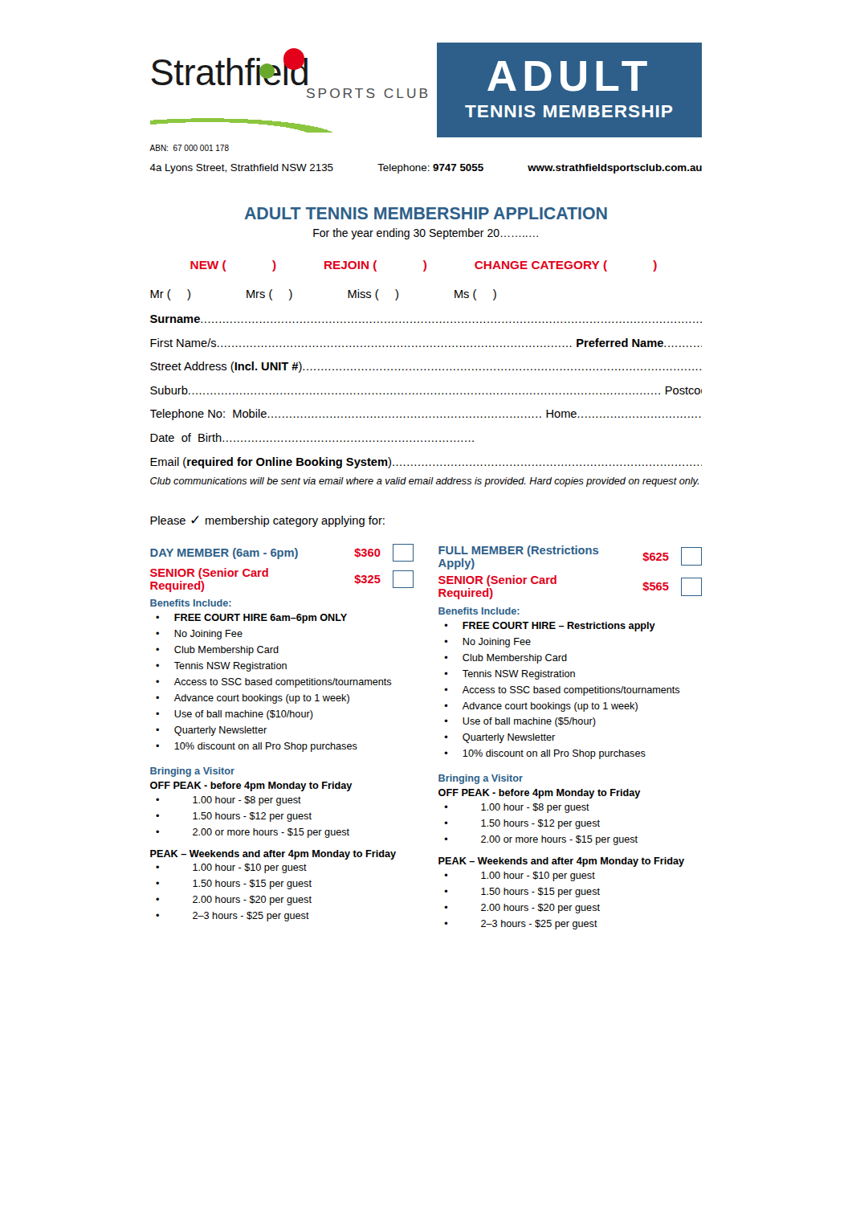Strathfield
SPORTS CLUB
ADULT
TENNIS MEMBERSHIP
ABN: 67 000 001 178
4a Lyons Street, Strathfield NSW 2135
Telephone: 9747 5055
www.strathfieldsportsclub.com.au
ADULT TENNIS MEMBERSHIP APPLICATION
For the year ending 30 September 20……..…
NEW ( )
REJOIN ( )
CHANGE CATEGORY ( )
Mr ( )
Mrs ( )
Miss ( )
Ms ( )
Surname.................................................................................................................................................................................................
First Name/s................................................................................................. Preferred Name.............................................................
Street Address (Incl. UNIT #).........................................................................................................................................................................
Suburb................................................................................................................................. Postcode...................................................
Telephone No: Mobile........................................................................... Home.......................................................................................
Date of Birth.....................................................................
Email (required for Online Booking System).................................................................................................................................................
Club communications will be sent via email where a valid email address is provided. Hard copies provided on request only.
Please ✓ membership category applying for:
DAY MEMBER (6am - 6pm)
$360
SENIOR (Senior Card Required)
$325
Benefits Include:
FREE COURT HIRE 6am–6pm ONLY
No Joining Fee
Club Membership Card
Tennis NSW Registration
Access to SSC based competitions/tournaments
Advance court bookings (up to 1 week)
Use of ball machine ($10/hour)
Quarterly Newsletter
10% discount on all Pro Shop purchases
Bringing a Visitor
OFF PEAK - before 4pm Monday to Friday
1.00 hour - $8 per guest
1.50 hours - $12 per guest
2.00 or more hours - $15 per guest
PEAK – Weekends and after 4pm Monday to Friday
1.00 hour - $10 per guest
1.50 hours - $15 per guest
2.00 hours - $20 per guest
2–3 hours - $25 per guest
FULL MEMBER (Restrictions Apply)
$625
SENIOR (Senior Card Required)
$565
Benefits Include:
FREE COURT HIRE – Restrictions apply
No Joining Fee
Club Membership Card
Tennis NSW Registration
Access to SSC based competitions/tournaments
Advance court bookings (up to 1 week)
Use of ball machine ($5/hour)
Quarterly Newsletter
10% discount on all Pro Shop purchases
Bringing a Visitor
OFF PEAK - before 4pm Monday to Friday
1.00 hour - $8 per guest
1.50 hours - $12 per guest
2.00 or more hours - $15 per guest
PEAK – Weekends and after 4pm Monday to Friday
1.00 hour - $10 per guest
1.50 hours - $15 per guest
2.00 hours - $20 per guest
2–3 hours - $25 per guest